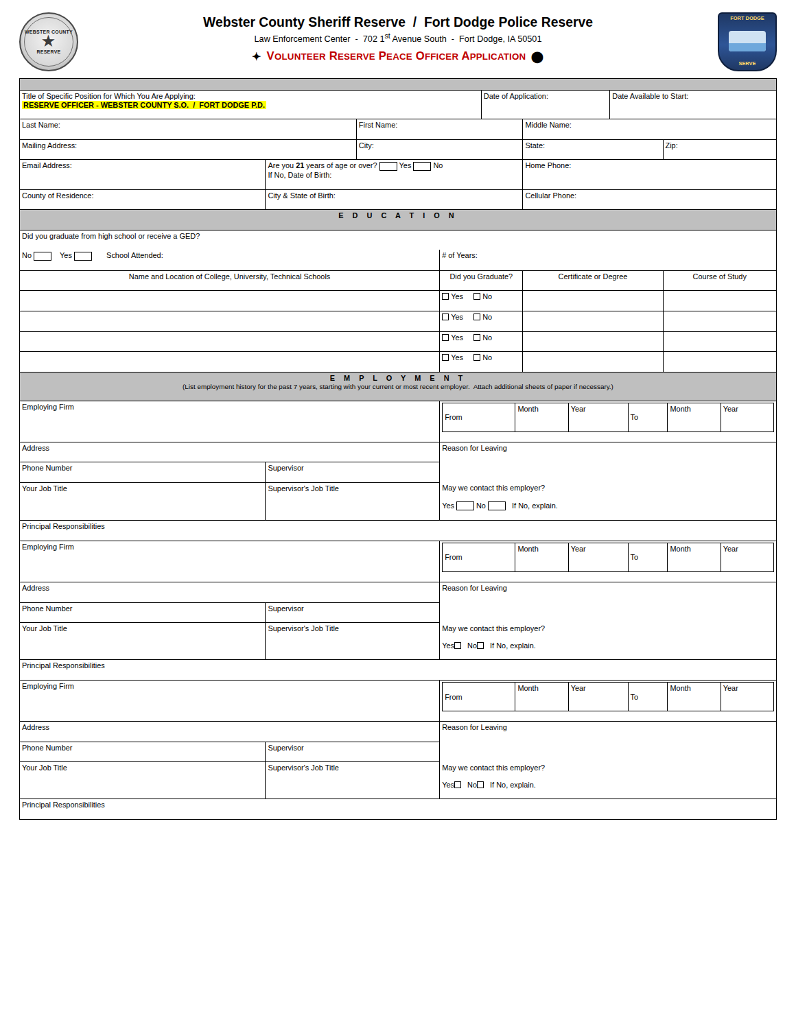WEBSTER COUNTY
★
RESERVE
Webster County Sheriff Reserve / Fort Dodge Police Reserve
Law Enforcement Center - 702 1st Avenue South - Fort Dodge, IA 50501
✦ VOLUNTEER RESERVE PEACE OFFICER APPLICATION ⬤
FORT DODGE
SERVE
| Title of Specific Position for Which You Are Applying: RESERVE OFFICER - WEBSTER COUNTY S.O. / FORT DODGE P.D. | Date of Application: | Date Available to Start: |
| Last Name: | First Name: | Middle Name: |
| Mailing Address: | City: | State: | Zip: |
| Email Address: | Are you 21 years of age or over? Yes No If No, Date of Birth: | Home Phone: |
| County of Residence: | City & State of Birth: | Cellular Phone: |
| E D U C A T I O N |
| Did you graduate from high school or receive a GED? |
| No Yes School Attended: | # of Years: |
| Name and Location of College, University, Technical Schools | Did you Graduate? | Certificate or Degree | Course of Study |
| | Yes No | | |
| | Yes No | | |
| | Yes No | | |
| | Yes No | | |
| E M P L O Y M E N T (List employment history for the past 7 years, starting with your current or most recent employer. Attach additional sheets of paper if necessary.) |
| Employing Firm | / From / Month / Year / To / Month / Year / |
| Address | Reason for Leaving |
| Phone Number | Supervisor | |
| Your Job Title | Supervisor's Job Title | May we contact this employer? Yes No If No, explain. |
| Principal Responsibilities |
| Employing Firm | / From / Month / Year / To / Month / Year / |
| Address | Reason for Leaving |
| Phone Number | Supervisor | |
| Your Job Title | Supervisor's Job Title | May we contact this employer? Yes No If No, explain. |
| Principal Responsibilities |
| Employing Firm | / From / Month / Year / To / Month / Year / |
| Address | Reason for Leaving |
| Phone Number | Supervisor | |
| Your Job Title | Supervisor's Job Title | May we contact this employer? Yes No If No, explain. |
| Principal Responsibilities |